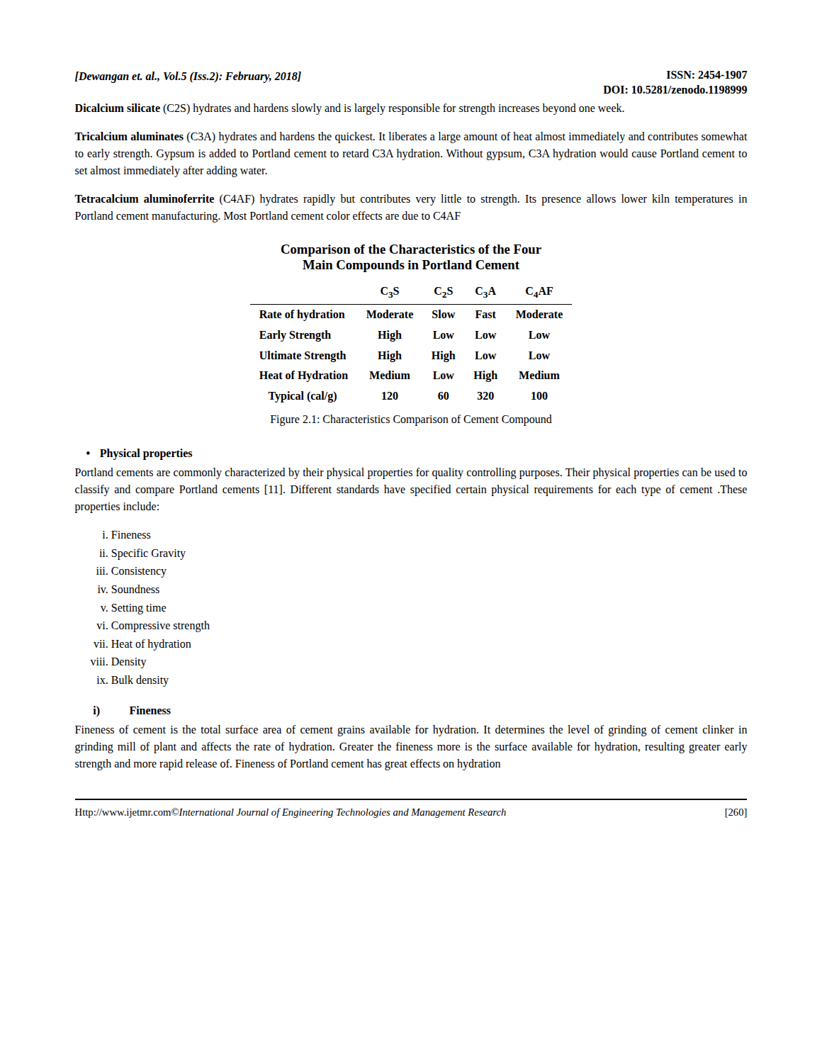[Dewangan et. al., Vol.5 (Iss.2): February, 2018]
ISSN: 2454-1907
DOI: 10.5281/zenodo.1198999
Dicalcium silicate (C2S) hydrates and hardens slowly and is largely responsible for strength increases beyond one week.
Tricalcium aluminates (C3A) hydrates and hardens the quickest. It liberates a large amount of heat almost immediately and contributes somewhat to early strength. Gypsum is added to Portland cement to retard C3A hydration. Without gypsum, C3A hydration would cause Portland cement to set almost immediately after adding water.
Tetracalcium aluminoferrite (C4AF) hydrates rapidly but contributes very little to strength. Its presence allows lower kiln temperatures in Portland cement manufacturing. Most Portland cement color effects are due to C4AF
Comparison of the Characteristics of the Four Main Compounds in Portland Cement
| | C 3 S | C 2 S | C 3 A | C 4 AF |
| --- | --- | --- | --- | --- |
| Rate of hydration | Moderate | Slow | Fast | Moderate |
| Early Strength | High | Low | Low | Low |
| Ultimate Strength | High | High | Low | Low |
| Heat of Hydration | Medium | Low | High | Medium |
| Typical (cal/g) | 120 | 60 | 320 | 100 |
Figure 2.1: Characteristics Comparison of Cement Compound
Physical properties
Portland cements are commonly characterized by their physical properties for quality controlling purposes. Their physical properties can be used to classify and compare Portland cements [11]. Different standards have specified certain physical requirements for each type of cement .These properties include:
Fineness
Specific Gravity
Consistency
Soundness
Setting time
Compressive strength
Heat of hydration
Density
Bulk density
i) Fineness
Fineness of cement is the total surface area of cement grains available for hydration. It determines the level of grinding of cement clinker in grinding mill of plant and affects the rate of hydration. Greater the fineness more is the surface available for hydration, resulting greater early strength and more rapid release of. Fineness of Portland cement has great effects on hydration
Http://www.ijetmr.com©International Journal of Engineering Technologies and Management Research
[260]